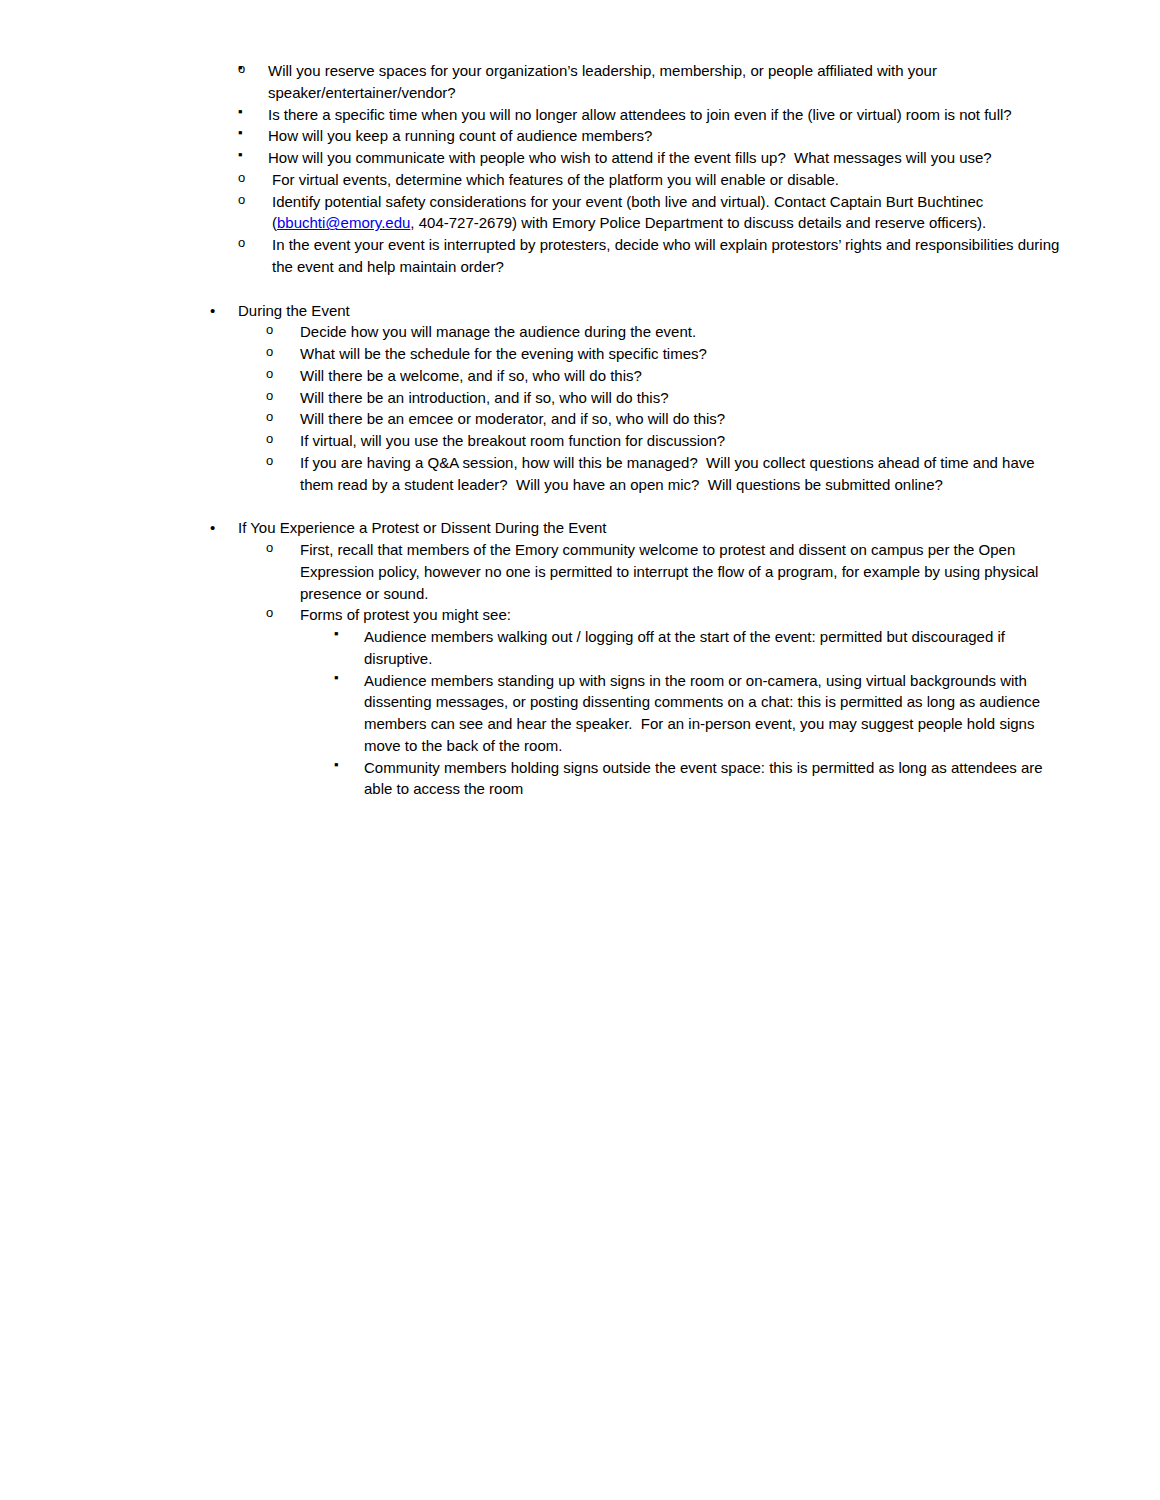Will you reserve spaces for your organization’s leadership, membership, or people affiliated with your speaker/entertainer/vendor?
Is there a specific time when you will no longer allow attendees to join even if the (live or virtual) room is not full?
How will you keep a running count of audience members?
How will you communicate with people who wish to attend if the event fills up? What messages will you use?
For virtual events, determine which features of the platform you will enable or disable.
Identify potential safety considerations for your event (both live and virtual). Contact Captain Burt Buchtinec (bbuchti@emory.edu, 404-727-2679) with Emory Police Department to discuss details and reserve officers).
In the event your event is interrupted by protesters, decide who will explain protestors’ rights and responsibilities during the event and help maintain order?
During the Event
Decide how you will manage the audience during the event.
What will be the schedule for the evening with specific times?
Will there be a welcome, and if so, who will do this?
Will there be an introduction, and if so, who will do this?
Will there be an emcee or moderator, and if so, who will do this?
If virtual, will you use the breakout room function for discussion?
If you are having a Q&A session, how will this be managed? Will you collect questions ahead of time and have them read by a student leader? Will you have an open mic? Will questions be submitted online?
If You Experience a Protest or Dissent During the Event
First, recall that members of the Emory community welcome to protest and dissent on campus per the Open Expression policy, however no one is permitted to interrupt the flow of a program, for example by using physical presence or sound.
Forms of protest you might see:
Audience members walking out / logging off at the start of the event: permitted but discouraged if disruptive.
Audience members standing up with signs in the room or on-camera, using virtual backgrounds with dissenting messages, or posting dissenting comments on a chat: this is permitted as long as audience members can see and hear the speaker. For an in-person event, you may suggest people hold signs move to the back of the room.
Community members holding signs outside the event space: this is permitted as long as attendees are able to access the room